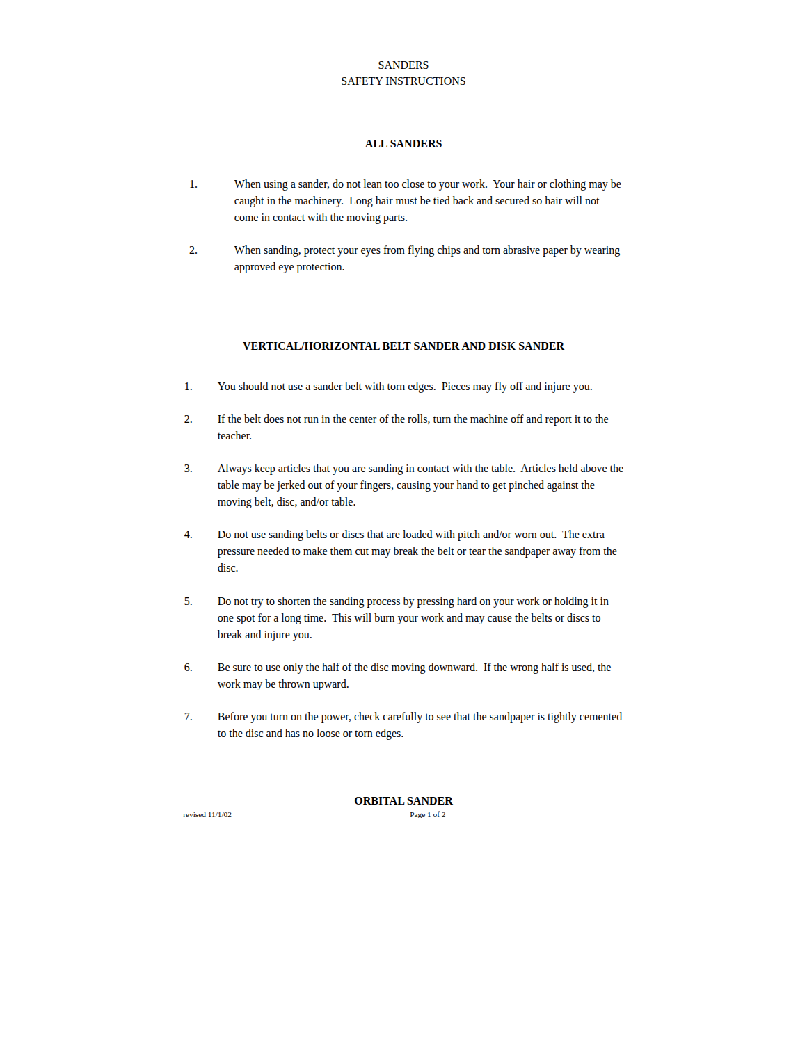SANDERS
SAFETY INSTRUCTIONS
ALL SANDERS
1. When using a sander, do not lean too close to your work. Your hair or clothing may be caught in the machinery. Long hair must be tied back and secured so hair will not come in contact with the moving parts.
2. When sanding, protect your eyes from flying chips and torn abrasive paper by wearing approved eye protection.
VERTICAL/HORIZONTAL BELT SANDER AND DISK SANDER
1. You should not use a sander belt with torn edges. Pieces may fly off and injure you.
2. If the belt does not run in the center of the rolls, turn the machine off and report it to the teacher.
3. Always keep articles that you are sanding in contact with the table. Articles held above the table may be jerked out of your fingers, causing your hand to get pinched against the moving belt, disc, and/or table.
4. Do not use sanding belts or discs that are loaded with pitch and/or worn out. The extra pressure needed to make them cut may break the belt or tear the sandpaper away from the disc.
5. Do not try to shorten the sanding process by pressing hard on your work or holding it in one spot for a long time. This will burn your work and may cause the belts or discs to break and injure you.
6. Be sure to use only the half of the disc moving downward. If the wrong half is used, the work may be thrown upward.
7. Before you turn on the power, check carefully to see that the sandpaper is tightly cemented to the disc and has no loose or torn edges.
ORBITAL SANDER
revised 11/1/02
Page 1 of 2